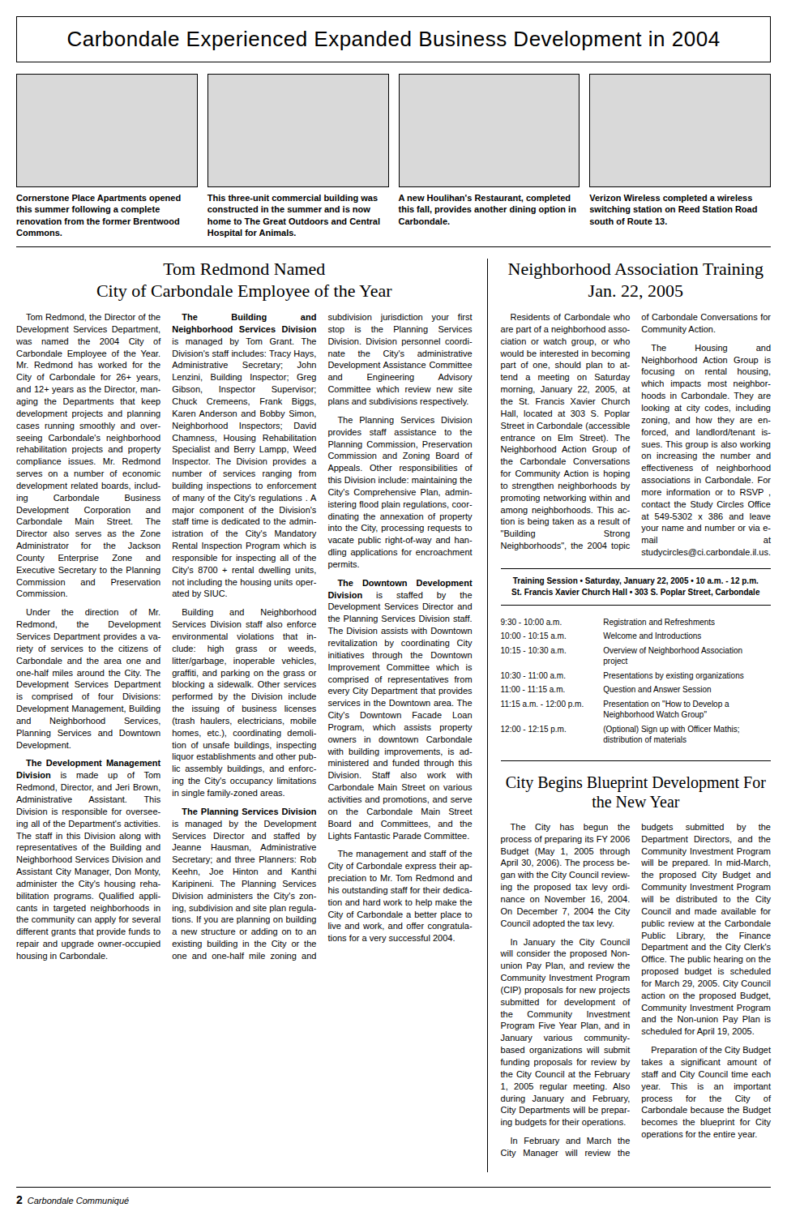Carbondale Experienced Expanded Business Development in 2004
Cornerstone Place Apartments opened this summer following a complete renovation from the former Brentwood Commons.
This three-unit commercial building was constructed in the summer and is now home to The Great Outdoors and Central Hospital for Animals.
A new Houlihan's Restaurant, completed this fall, provides another dining option in Carbondale.
Verizon Wireless completed a wireless switching station on Reed Station Road south of Route 13.
Tom Redmond Named
City of Carbondale Employee of the Year
Tom Redmond, the Director of the Development Services Department, was named the 2004 City of Carbondale Employee of the Year. Mr. Redmond has worked for the City of Carbondale for 26+ years, and 12+ years as the Director, managing the Departments that keep development projects and planning cases running smoothly and overseeing Carbondale's neighborhood rehabilitation projects and property compliance issues. Mr. Redmond serves on a number of economic development related boards, including Carbondale Business Development Corporation and Carbondale Main Street. The Director also serves as the Zone Administrator for the Jackson County Enterprise Zone and Executive Secretary to the Planning Commission and Preservation Commission.
Under the direction of Mr. Redmond, the Development Services Department provides a variety of services to the citizens of Carbondale and the area one and one-half miles around the City. The Development Services Department is comprised of four Divisions: Development Management, Building and Neighborhood Services, Planning Services and Downtown Development.
The Development Management Division is made up of Tom Redmond, Director, and Jeri Brown, Administrative Assistant. This Division is responsible for overseeing all of the Department's activities. The staff in this Division along with representatives of the Building and Neighborhood Services Division and Assistant City Manager, Don Monty, administer the City's housing rehabilitation programs. Qualified applicants in targeted neighborhoods in the community can apply for several different grants that provide funds to repair and upgrade owner-occupied housing in Carbondale.
The Building and Neighborhood Services Division is managed by Tom Grant. The Division's staff includes: Tracy Hays, Administrative Secretary; John Lenzini, Building Inspector; Greg Gibson, Inspector Supervisor; Chuck Cremeens, Frank Biggs, Karen Anderson and Bobby Simon, Neighborhood Inspectors; David Chamness, Housing Rehabilitation Specialist and Berry Lampp, Weed Inspector. The Division provides a number of services ranging from building inspections to enforcement of many of the City's regulations . A major component of the Division's staff time is dedicated to the administration of the City's Mandatory Rental Inspection Program which is responsible for inspecting all of the City's 8700 + rental dwelling units, not including the housing units operated by SIUC.
Building and Neighborhood Services Division staff also enforce environmental violations that include: high grass or weeds, litter/garbage, inoperable vehicles, graffiti, and parking on the grass or blocking a sidewalk. Other services performed by the Division include the issuing of business licenses (trash haulers, electricians, mobile homes, etc.), coordinating demolition of unsafe buildings, inspecting liquor establishments and other public assembly buildings, and enforcing the City's occupancy limitations in single family-zoned areas.
The Planning Services Division is managed by the Development Services Director and staffed by Jeanne Hausman, Administrative Secretary; and three Planners: Rob Keehn, Joe Hinton and Kanthi Karipineni. The Planning Services Division administers the City's zoning, subdivision and site plan regulations. If you are planning on building a new structure or adding on to an existing building in the City or the one and one-half mile zoning and subdivision jurisdiction your first stop is the Planning Services Division. Division personnel coordinate the City's administrative Development Assistance Committee and Engineering Advisory Committee which review new site plans and subdivisions respectively.
The Planning Services Division provides staff assistance to the Planning Commission, Preservation Commission and Zoning Board of Appeals. Other responsibilities of this Division include: maintaining the City's Comprehensive Plan, administering flood plain regulations, coordinating the annexation of property into the City, processing requests to vacate public right-of-way and handling applications for encroachment permits.
The Downtown Development Division is staffed by the Development Services Director and the Planning Services Division staff. The Division assists with Downtown revitalization by coordinating City initiatives through the Downtown Improvement Committee which is comprised of representatives from every City Department that provides services in the Downtown area. The City's Downtown Facade Loan Program, which assists property owners in downtown Carbondale with building improvements, is administered and funded through this Division. Staff also work with Carbondale Main Street on various activities and promotions, and serve on the Carbondale Main Street Board and Committees, and the Lights Fantastic Parade Committee.
The management and staff of the City of Carbondale express their appreciation to Mr. Tom Redmond and his outstanding staff for their dedication and hard work to help make the City of Carbondale a better place to live and work, and offer congratulations for a very successful 2004.
Neighborhood Association Training Jan. 22, 2005
Residents of Carbondale who are part of a neighborhood association or watch group, or who would be interested in becoming part of one, should plan to attend a meeting on Saturday morning, January 22, 2005, at the St. Francis Xavier Church Hall, located at 303 S. Poplar Street in Carbondale (accessible entrance on Elm Street). The Neighborhood Action Group of the Carbondale Conversations for Community Action is hoping to strengthen neighborhoods by promoting networking within and among neighborhoods. This action is being taken as a result of "Building Strong Neighborhoods", the 2004 topic of Carbondale Conversations for Community Action.
The Housing and Neighborhood Action Group is focusing on rental housing, which impacts most neighborhoods in Carbondale. They are looking at city codes, including zoning, and how they are enforced, and landlord/tenant issues. This group is also working on increasing the number and effectiveness of neighborhood associations in Carbondale. For more information or to RSVP , contact the Study Circles Office at 549-5302 x 386 and leave your name and number or via e-mail at studycircles@ci.carbondale.il.us.
Training Session • Saturday, January 22, 2005 • 10 a.m. - 12 p.m.
St. Francis Xavier Church Hall • 303 S. Poplar Street, Carbondale
| 9:30 - 10:00 a.m. | Registration and Refreshments |
| 10:00 - 10:15 a.m. | Welcome and Introductions |
| 10:15 - 10:30 a.m. | Overview of Neighborhood Association project |
| 10:30 - 11:00 a.m. | Presentations by existing organizations |
| 11:00 - 11:15 a.m. | Question and Answer Session |
| 11:15 a.m. - 12:00 p.m. | Presentation on "How to Develop a Neighborhood Watch Group" |
| 12:00 - 12:15 p.m. | (Optional) Sign up with Officer Mathis; distribution of materials |
City Begins Blueprint Development For the New Year
The City has begun the process of preparing its FY 2006 Budget (May 1, 2005 through April 30, 2006). The process began with the City Council reviewing the proposed tax levy ordinance on November 16, 2004. On December 7, 2004 the City Council adopted the tax levy.
In January the City Council will consider the proposed Non-union Pay Plan, and review the Community Investment Program (CIP) proposals for new projects submitted for development of the Community Investment Program Five Year Plan, and in January various community-based organizations will submit funding proposals for review by the City Council at the February 1, 2005 regular meeting. Also during January and February, City Departments will be preparing budgets for their operations.
In February and March the City Manager will review the budgets submitted by the Department Directors, and the Community Investment Program will be prepared. In mid-March, the proposed City Budget and Community Investment Program will be distributed to the City Council and made available for public review at the Carbondale Public Library, the Finance Department and the City Clerk's Office. The public hearing on the proposed budget is scheduled for March 29, 2005. City Council action on the proposed Budget, Community Investment Program and the Non-union Pay Plan is scheduled for April 19, 2005.
Preparation of the City Budget takes a significant amount of staff and City Council time each year. This is an important process for the City of Carbondale because the Budget becomes the blueprint for City operations for the entire year.
2 Carbondale Communiqué